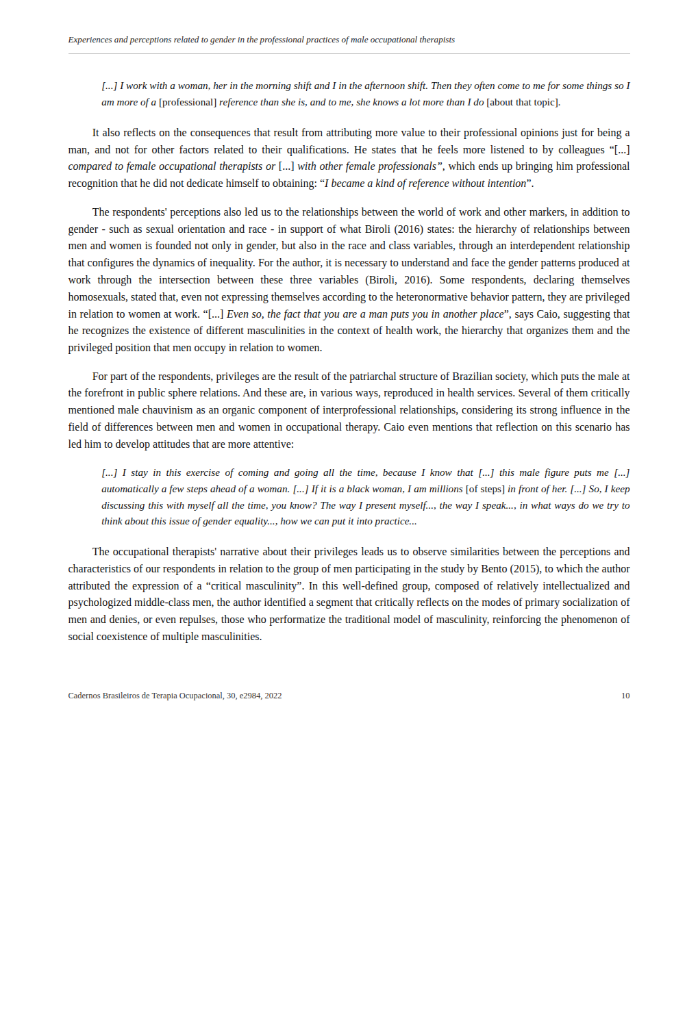Experiences and perceptions related to gender in the professional practices of male occupational therapists
[...] I work with a woman, her in the morning shift and I in the afternoon shift. Then they often come to me for some things so I am more of a [professional] reference than she is, and to me, she knows a lot more than I do [about that topic].
It also reflects on the consequences that result from attributing more value to their professional opinions just for being a man, and not for other factors related to their qualifications. He states that he feels more listened to by colleagues “[...] compared to female occupational therapists or [...] with other female professionals”, which ends up bringing him professional recognition that he did not dedicate himself to obtaining: “I became a kind of reference without intention”.
The respondents' perceptions also led us to the relationships between the world of work and other markers, in addition to gender - such as sexual orientation and race - in support of what Biroli (2016) states: the hierarchy of relationships between men and women is founded not only in gender, but also in the race and class variables, through an interdependent relationship that configures the dynamics of inequality. For the author, it is necessary to understand and face the gender patterns produced at work through the intersection between these three variables (Biroli, 2016). Some respondents, declaring themselves homosexuals, stated that, even not expressing themselves according to the heteronormative behavior pattern, they are privileged in relation to women at work. “[...] Even so, the fact that you are a man puts you in another place”, says Caio, suggesting that he recognizes the existence of different masculinities in the context of health work, the hierarchy that organizes them and the privileged position that men occupy in relation to women.
For part of the respondents, privileges are the result of the patriarchal structure of Brazilian society, which puts the male at the forefront in public sphere relations. And these are, in various ways, reproduced in health services. Several of them critically mentioned male chauvinism as an organic component of interprofessional relationships, considering its strong influence in the field of differences between men and women in occupational therapy. Caio even mentions that reflection on this scenario has led him to develop attitudes that are more attentive:
[...] I stay in this exercise of coming and going all the time, because I know that [...] this male figure puts me [...] automatically a few steps ahead of a woman. [...] If it is a black woman, I am millions [of steps] in front of her. [...] So, I keep discussing this with myself all the time, you know? The way I present myself..., the way I speak..., in what ways do we try to think about this issue of gender equality..., how we can put it into practice...
The occupational therapists' narrative about their privileges leads us to observe similarities between the perceptions and characteristics of our respondents in relation to the group of men participating in the study by Bento (2015), to which the author attributed the expression of a “critical masculinity”. In this well-defined group, composed of relatively intellectualized and psychologized middle-class men, the author identified a segment that critically reflects on the modes of primary socialization of men and denies, or even repulses, those who performatize the traditional model of masculinity, reinforcing the phenomenon of social coexistence of multiple masculinities.
Cadernos Brasileiros de Terapia Ocupacional, 30, e2984, 2022 10